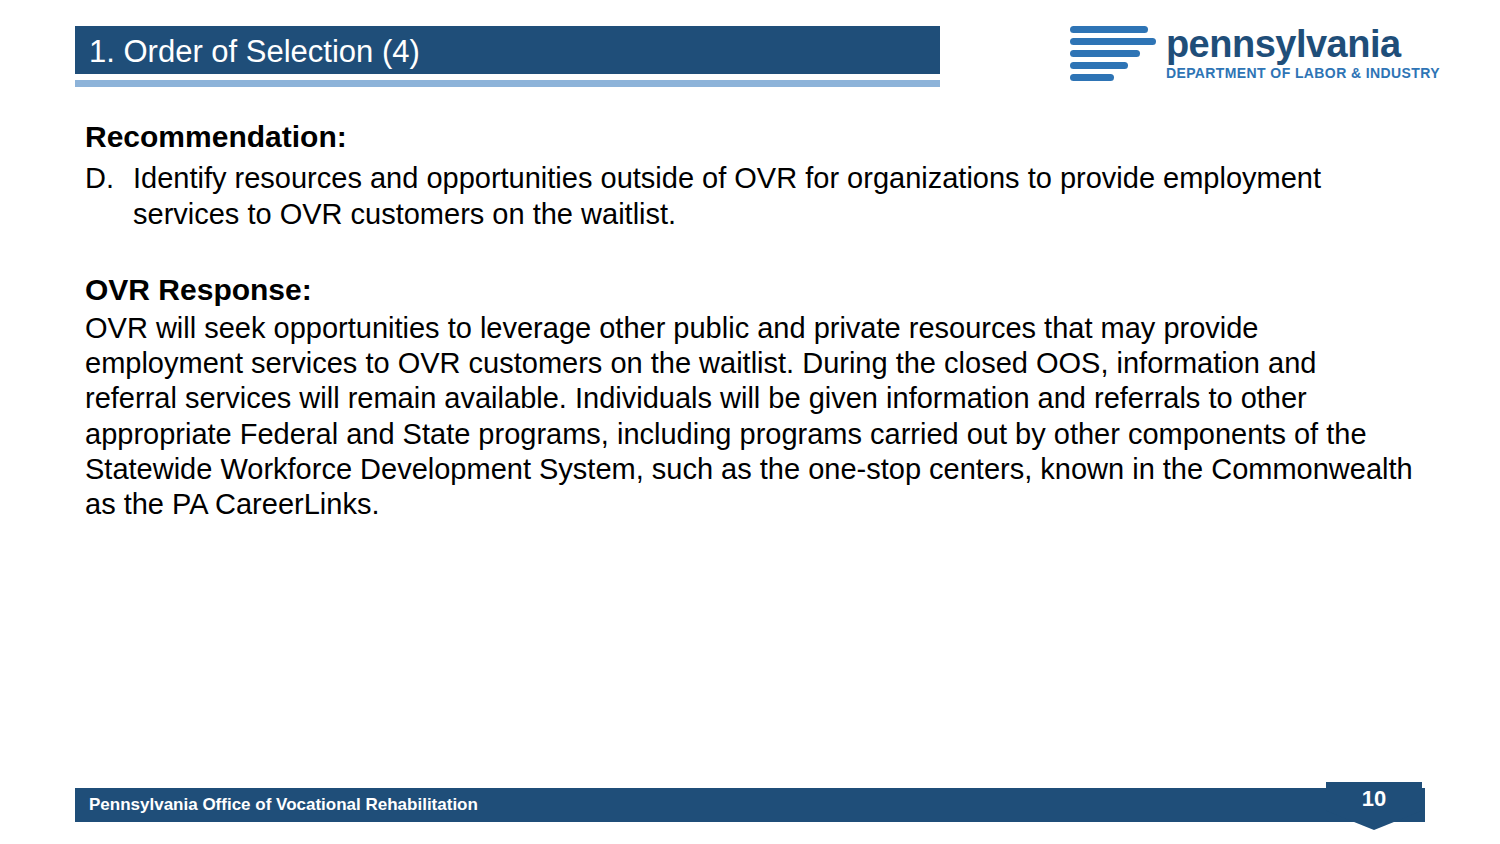1. Order of Selection (4)
pennsylvania
DEPARTMENT OF LABOR & INDUSTRY
Recommendation:
D. Identify resources and opportunities outside of OVR for organizations to provide employment services to OVR customers on the waitlist.
OVR Response:
OVR will seek opportunities to leverage other public and private resources that may provide employment services to OVR customers on the waitlist. During the closed OOS, information and referral services will remain available. Individuals will be given information and referrals to other appropriate Federal and State programs, including programs carried out by other components of the Statewide Workforce Development System, such as the one-stop centers, known in the Commonwealth as the PA CareerLinks.
Pennsylvania Office of Vocational Rehabilitation
10